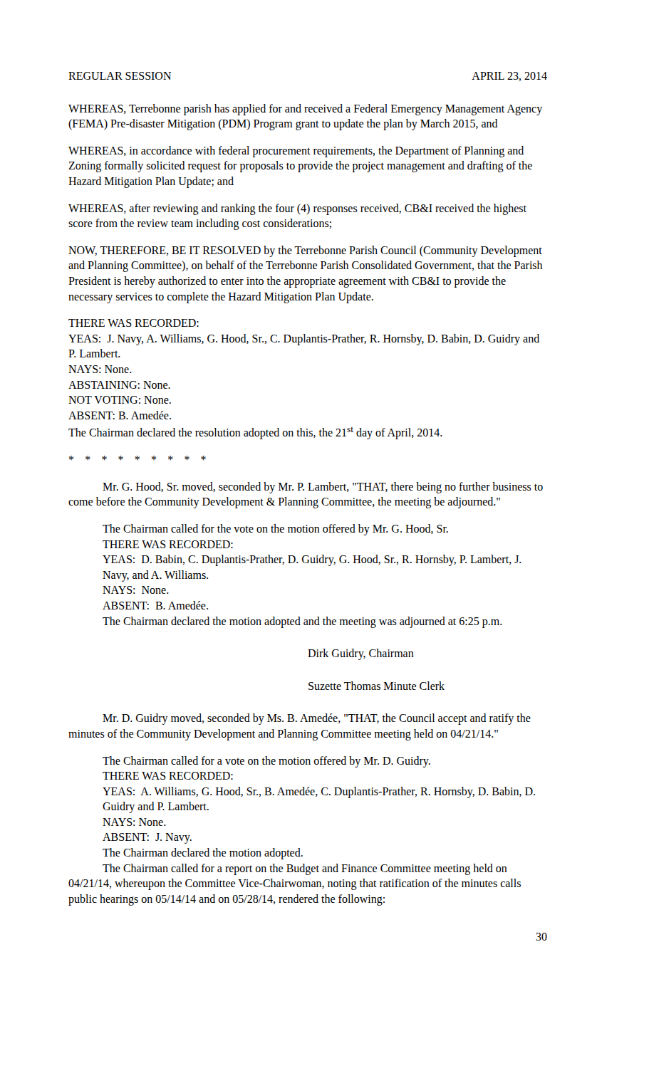REGULAR SESSION APRIL 23, 2014
WHEREAS, Terrebonne parish has applied for and received a Federal Emergency Management Agency (FEMA) Pre-disaster Mitigation (PDM) Program grant to update the plan by March 2015, and
WHEREAS, in accordance with federal procurement requirements, the Department of Planning and Zoning formally solicited request for proposals to provide the project management and drafting of the Hazard Mitigation Plan Update; and
WHEREAS, after reviewing and ranking the four (4) responses received, CB&I received the highest score from the review team including cost considerations;
NOW, THEREFORE, BE IT RESOLVED by the Terrebonne Parish Council (Community Development and Planning Committee), on behalf of the Terrebonne Parish Consolidated Government, that the Parish President is hereby authorized to enter into the appropriate agreement with CB&I to provide the necessary services to complete the Hazard Mitigation Plan Update.
THERE WAS RECORDED:
YEAS: J. Navy, A. Williams, G. Hood, Sr., C. Duplantis-Prather, R. Hornsby, D. Babin, D. Guidry and P. Lambert.
NAYS: None.
ABSTAINING: None.
NOT VOTING: None.
ABSENT: B. Amedée.
The Chairman declared the resolution adopted on this, the 21st day of April, 2014.
* * * * * * * * *
Mr. G. Hood, Sr. moved, seconded by Mr. P. Lambert, "THAT, there being no further business to come before the Community Development & Planning Committee, the meeting be adjourned."
The Chairman called for the vote on the motion offered by Mr. G. Hood, Sr.
THERE WAS RECORDED:
YEAS: D. Babin, C. Duplantis-Prather, D. Guidry, G. Hood, Sr., R. Hornsby, P. Lambert, J. Navy, and A. Williams.
NAYS: None.
ABSENT: B. Amedée.
The Chairman declared the motion adopted and the meeting was adjourned at 6:25 p.m.
Dirk Guidry, Chairman
Suzette Thomas Minute Clerk
Mr. D. Guidry moved, seconded by Ms. B. Amedée, "THAT, the Council accept and ratify the minutes of the Community Development and Planning Committee meeting held on 04/21/14."
The Chairman called for a vote on the motion offered by Mr. D. Guidry.
THERE WAS RECORDED:
YEAS: A. Williams, G. Hood, Sr., B. Amedée, C. Duplantis-Prather, R. Hornsby, D. Babin, D. Guidry and P. Lambert.
NAYS: None.
ABSENT: J. Navy.
The Chairman declared the motion adopted.
The Chairman called for a report on the Budget and Finance Committee meeting held on 04/21/14, whereupon the Committee Vice-Chairwoman, noting that ratification of the minutes calls public hearings on 05/14/14 and on 05/28/14, rendered the following:
30